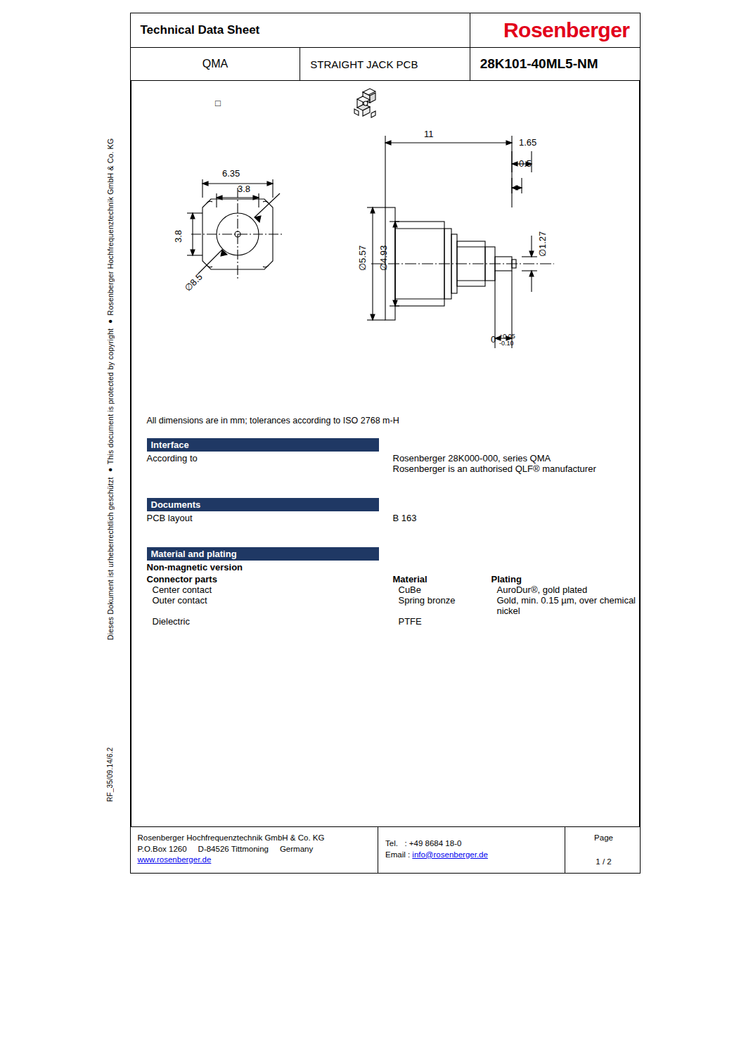Dieses Dokument ist urheberrechtlich geschützt ● This document is protected by copyright ● Rosenberger Hochfrequenztechnik GmbH & Co. KG
RF_35/09.14/6.2
| Technical Data Sheet | Rosenberger |
| QMA | STRAIGHT JACK PCB | 28K101-40ML5-NM |
6.35 □ 3.8 3.8 ∅8.5 11 1.65 0.5 ∅1.27 ∅5.57 ∅4.93 0 +0.05 -0.10
All dimensions are in mm; tolerances according to ISO 2768 m-H
Interface
According to
Rosenberger 28K000-000, series QMA
Rosenberger is an authorised QLF® manufacturer
Documents
PCB layout
B 163
Material and plating
Non-magnetic version
Connector parts
Material
Plating
Center contact
CuBe
AuroDur®, gold plated
Outer contact
Spring bronze
Gold, min. 0.15 µm, over chemical nickel
Dielectric
PTFE
Rosenberger Hochfrequenztechnik GmbH & Co. KG
P.O.Box 1260 D-84526 Tittmoning Germany
www.rosenberger.de
Tel. : +49 8684 18-0
Email : info@rosenberger.de
Page
1 / 2